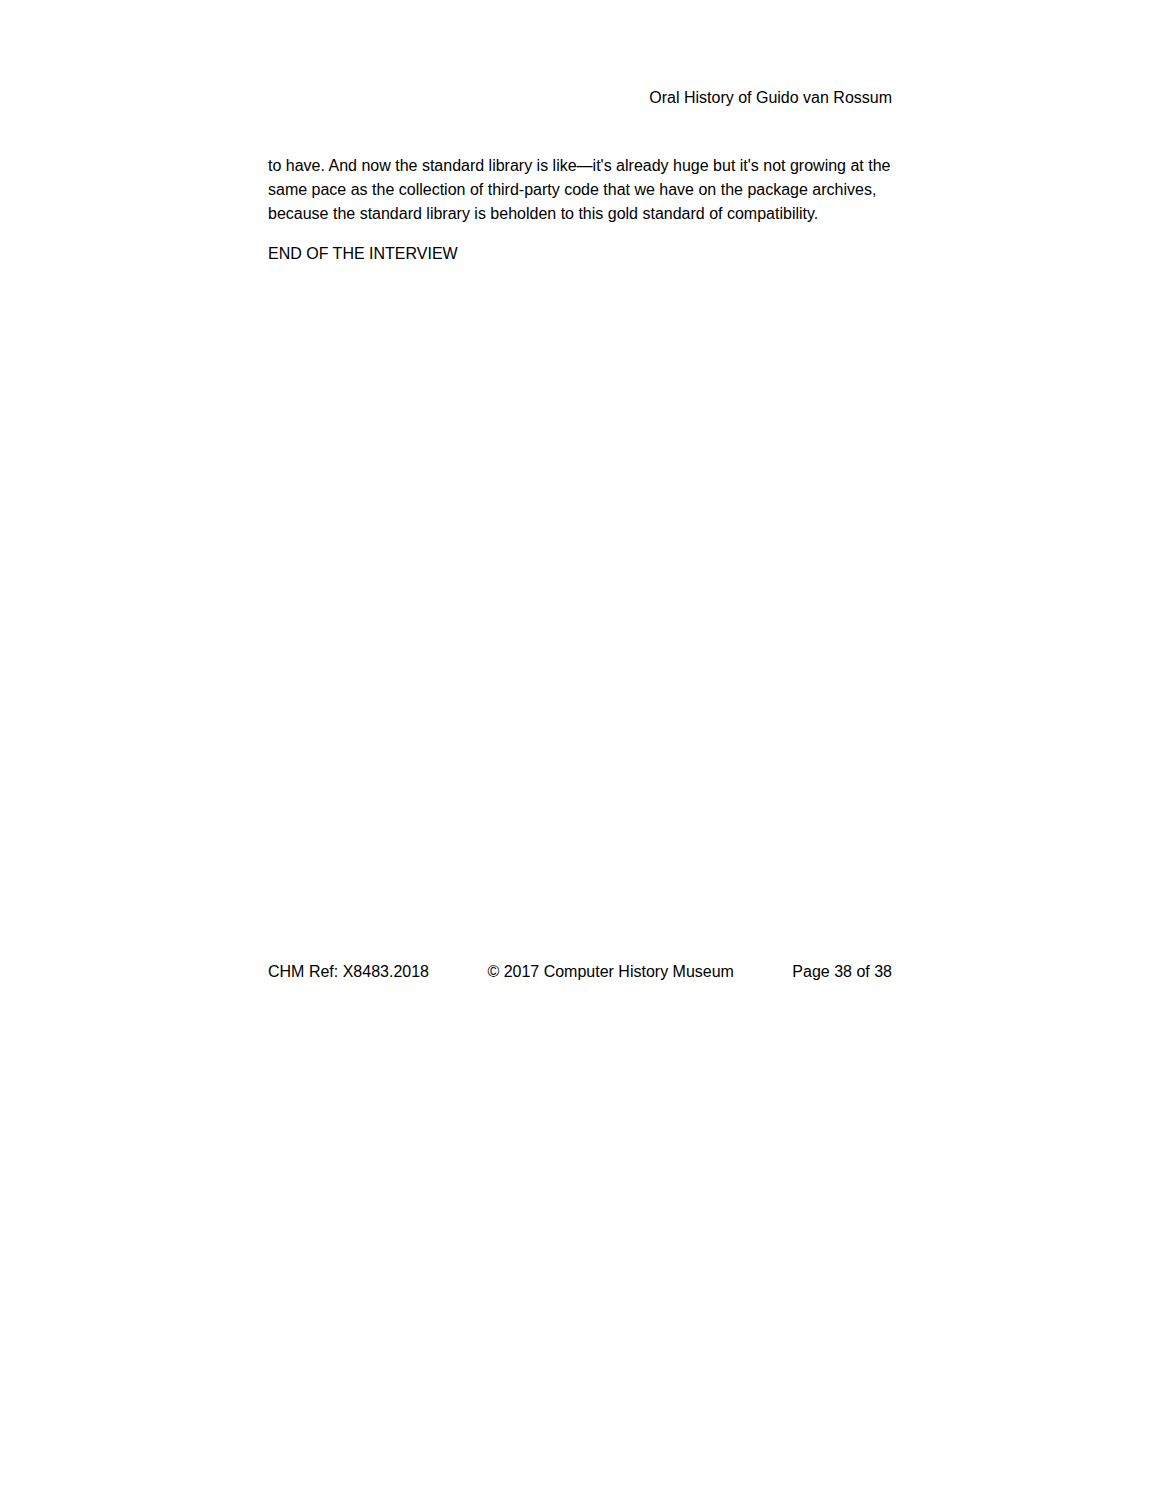Oral History of Guido van Rossum
to have. And now the standard library is like—it's already huge but it's not growing at the same pace as the collection of third-party code that we have on the package archives, because the standard library is beholden to this gold standard of compatibility.
END OF THE INTERVIEW
CHM Ref: X8483.2018 © 2017 Computer History Museum Page 38 of 38